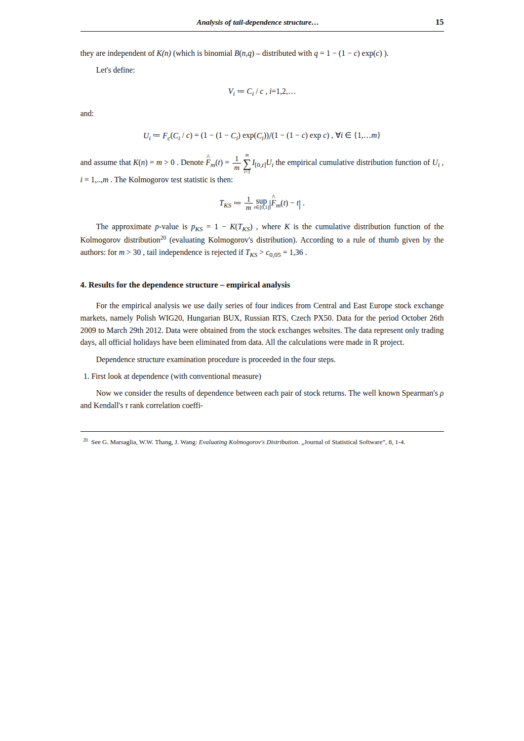Analysis of tail-dependence structure… 15
they are independent of K(n) (which is binomial B(n,q) – distributed with q = 1 − (1 − c) exp(c) ).
Let's define:
Vi ≔ Ci / c , i=1,2,…
and:
Ui ≔ Fc(Ci / c) = (1 − (1 − Ci) exp(Ci))/(1 − (1 − c) exp c) , ∀i ∈ {1,…m}
and assume that K(n) = m > 0 . Denote Fm(t) = 1 m m∑i=1 I[0,t]Ui the empirical cumulative distribution function of Ui , i = 1,..,m . The Kolmogorov test statistic is then:
TKS ≔ 1 m sup t∈[0,1]|Fm(t) − t| .
The approximate p-value is pKS = 1 − K(TKS) , where K is the cumulative distribution function of the Kolmogorov distribution20 (evaluating Kolmogorov's distribution). According to a rule of thumb given by the authors: for m > 30 , tail independence is rejected if TKS > c0,05 = 1,36 .
4. Results for the dependence structure – empirical analysis
For the empirical analysis we use daily series of four indices from Central and East Europe stock exchange markets, namely Polish WIG20, Hungarian BUX, Russian RTS, Czech PX50. Data for the period October 26th 2009 to March 29th 2012. Data were obtained from the stock exchanges websites. The data represent only trading days, all official holidays have been eliminated from data. All the calculations were made in R project.
Dependence structure examination procedure is proceeded in the four steps.
First look at dependence (with conventional measure)
Now we consider the results of dependence between each pair of stock returns. The well known Spearman's ρ and Kendall's τ rank correlation coeffi-
20 See G. Marsaglia, W.W. Thang, J. Wang: Evaluating Kolmogorov's Distribution. „Journal of Statistical Software”, 8, 1-4.